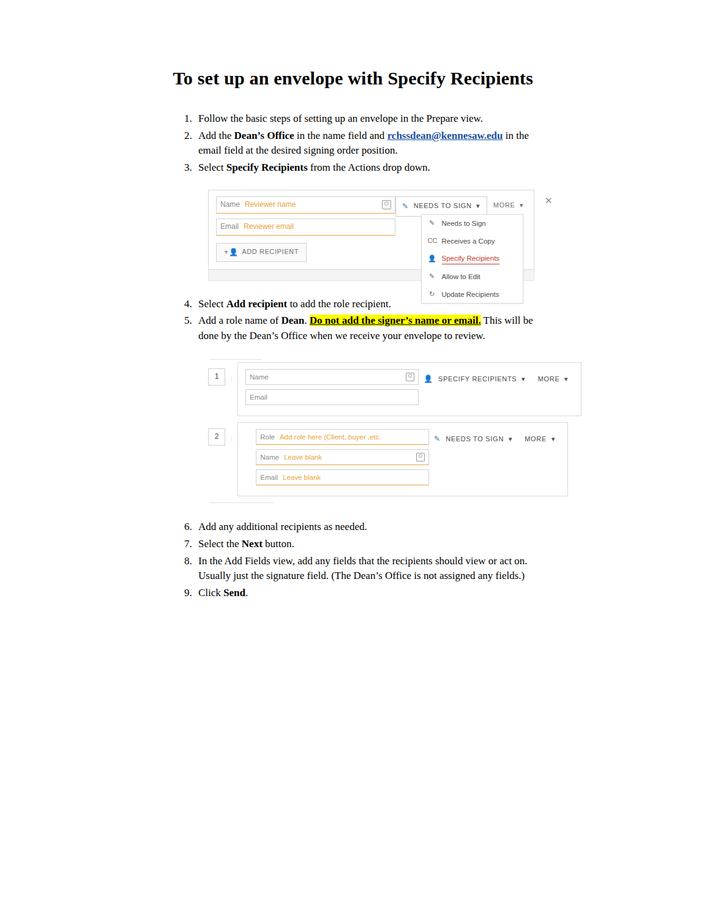To set up an envelope with Specify Recipients
Follow the basic steps of setting up an envelope in the Prepare view.
Add the Dean’s Office in the name field and rchssdean@kennesaw.edu in the email field at the desired signing order position.
Select Specify Recipients from the Actions drop down.
✕
Name Reviewer name
Email Reviewer email
✎NEEDS TO SIGN ▾
MORE ▾
+👤 ADD RECIPIENT
✎Needs to Sign
CC Receives a Copy
👤Specify Recipients
✎Allow to Edit
↻Update Recipients
Select Add recipient to add the role recipient.
Add a role name of Dean. Do not add the signer’s name or email. This will be done by the Dean’s Office when we receive your envelope to review.
1
⋮⋮
Name
Email
👤SPECIFY RECIPIENTS ▾
MORE ▾
2
⋮⋮
Role Add role here (Client, buyer ,etc.
Name Leave blank
Email Leave blank
✎NEEDS TO SIGN ▾
MORE ▾
Add any additional recipients as needed.
Select the Next button.
In the Add Fields view, add any fields that the recipients should view or act on. Usually just the signature field. (The Dean’s Office is not assigned any fields.)
Click Send.